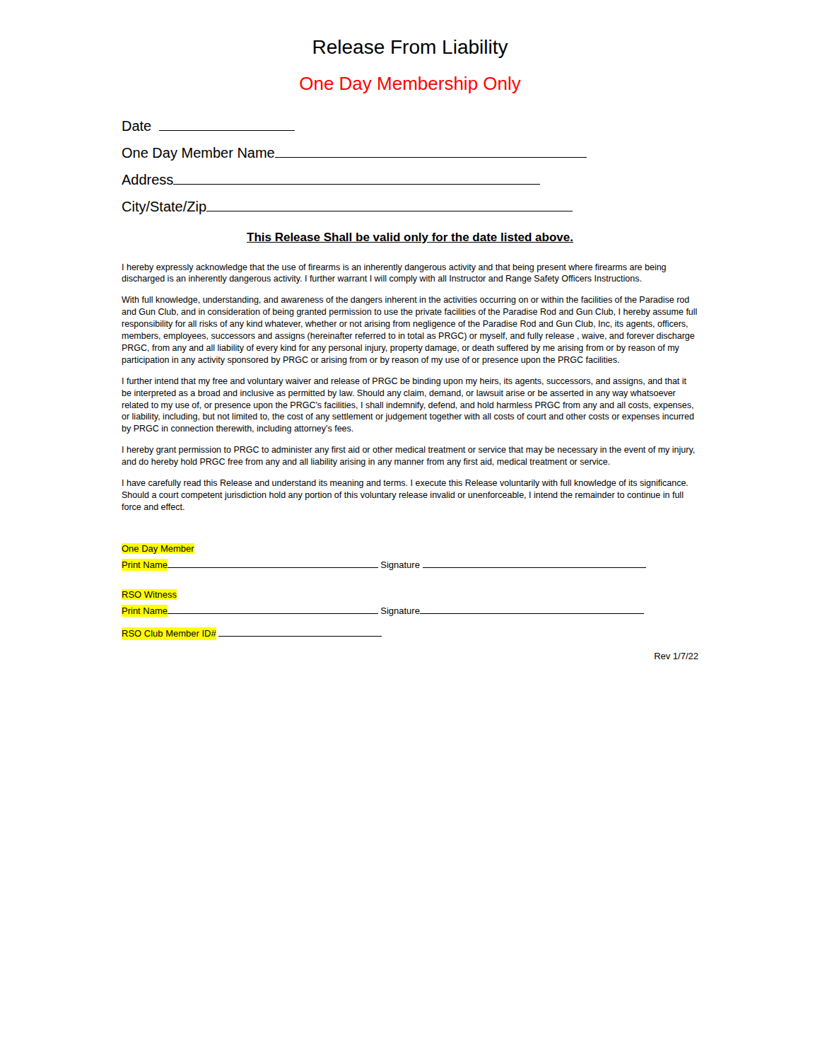Release From Liability
One Day Membership Only
Date
One Day Member Name
Address
City/State/Zip
This Release Shall be valid only for the date listed above.
I hereby expressly acknowledge that the use of firearms is an inherently dangerous activity and that being present where firearms are being discharged is an inherently dangerous activity. I further warrant I will comply with all Instructor and Range Safety Officers Instructions.
With full knowledge, understanding, and awareness of the dangers inherent in the activities occurring on or within the facilities of the Paradise rod and Gun Club, and in consideration of being granted permission to use the private facilities of the Paradise Rod and Gun Club, I hereby assume full responsibility for all risks of any kind whatever, whether or not arising from negligence of the Paradise Rod and Gun Club, Inc, its agents, officers, members, employees, successors and assigns (hereinafter referred to in total as PRGC) or myself, and fully release , waive, and forever discharge PRGC, from any and all liability of every kind for any personal injury, property damage, or death suffered by me arising from or by reason of my participation in any activity sponsored by PRGC or arising from or by reason of my use of or presence upon the PRGC facilities.
I further intend that my free and voluntary waiver and release of PRGC be binding upon my heirs, its agents, successors, and assigns, and that it be interpreted as a broad and inclusive as permitted by law. Should any claim, demand, or lawsuit arise or be asserted in any way whatsoever related to my use of, or presence upon the PRGC's facilities, I shall indemnify, defend, and hold harmless PRGC from any and all costs, expenses, or liability, including, but not limited to, the cost of any settlement or judgement together with all costs of court and other costs or expenses incurred by PRGC in connection therewith, including attorney's fees.
I hereby grant permission to PRGC to administer any first aid or other medical treatment or service that may be necessary in the event of my injury, and do hereby hold PRGC free from any and all liability arising in any manner from any first aid, medical treatment or service.
I have carefully read this Release and understand its meaning and terms. I execute this Release voluntarily with full knowledge of its significance. Should a court competent jurisdiction hold any portion of this voluntary release invalid or unenforceable, I intend the remainder to continue in full force and effect.
One Day Member
Print Name Signature
RSO Witness
Print Name Signature
RSO Club Member ID#
Rev 1/7/22